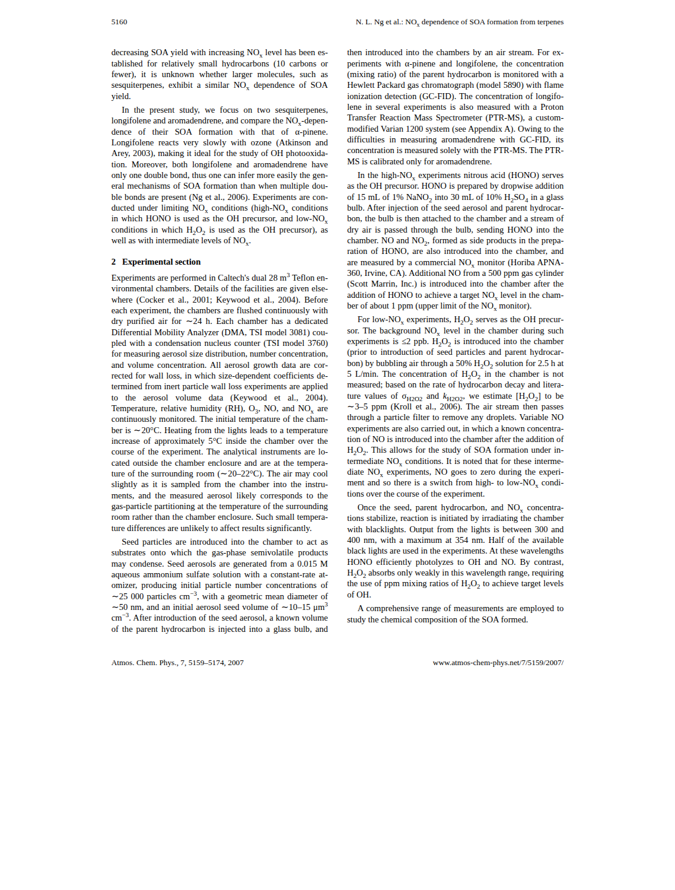5160 N. L. Ng et al.: NOx dependence of SOA formation from terpenes
decreasing SOA yield with increasing NOx level has been established for relatively small hydrocarbons (10 carbons or fewer), it is unknown whether larger molecules, such as sesquiterpenes, exhibit a similar NOx dependence of SOA yield.
In the present study, we focus on two sesquiterpenes, longifolene and aromadendrene, and compare the NOx-dependence of their SOA formation with that of α-pinene. Longifolene reacts very slowly with ozone (Atkinson and Arey, 2003), making it ideal for the study of OH photooxidation. Moreover, both longifolene and aromadendrene have only one double bond, thus one can infer more easily the general mechanisms of SOA formation than when multiple double bonds are present (Ng et al., 2006). Experiments are conducted under limiting NOx conditions (high-NOx conditions in which HONO is used as the OH precursor, and low-NOx conditions in which H2O2 is used as the OH precursor), as well as with intermediate levels of NOx.
2 Experimental section
Experiments are performed in Caltech's dual 28 m3 Teflon environmental chambers. Details of the facilities are given elsewhere (Cocker et al., 2001; Keywood et al., 2004). Before each experiment, the chambers are flushed continuously with dry purified air for ∼24 h. Each chamber has a dedicated Differential Mobility Analyzer (DMA, TSI model 3081) coupled with a condensation nucleus counter (TSI model 3760) for measuring aerosol size distribution, number concentration, and volume concentration. All aerosol growth data are corrected for wall loss, in which size-dependent coefficients determined from inert particle wall loss experiments are applied to the aerosol volume data (Keywood et al., 2004). Temperature, relative humidity (RH), O3, NO, and NOx are continuously monitored. The initial temperature of the chamber is ∼20°C. Heating from the lights leads to a temperature increase of approximately 5°C inside the chamber over the course of the experiment. The analytical instruments are located outside the chamber enclosure and are at the temperature of the surrounding room (∼20–22°C). The air may cool slightly as it is sampled from the chamber into the instruments, and the measured aerosol likely corresponds to the gas-particle partitioning at the temperature of the surrounding room rather than the chamber enclosure. Such small temperature differences are unlikely to affect results significantly.
Seed particles are introduced into the chamber to act as substrates onto which the gas-phase semivolatile products may condense. Seed aerosols are generated from a 0.015 M aqueous ammonium sulfate solution with a constant-rate atomizer, producing initial particle number concentrations of ∼25 000 particles cm−3, with a geometric mean diameter of ∼50 nm, and an initial aerosol seed volume of ∼10–15 μm3 cm−3. After introduction of the seed aerosol, a known volume of the parent hydrocarbon is injected into a glass bulb, and then introduced into the chambers by an air stream. For experiments with α-pinene and longifolene, the concentration (mixing ratio) of the parent hydrocarbon is monitored with a Hewlett Packard gas chromatograph (model 5890) with flame ionization detection (GC-FID). The concentration of longifolene in several experiments is also measured with a Proton Transfer Reaction Mass Spectrometer (PTR-MS), a custom-modified Varian 1200 system (see Appendix A). Owing to the difficulties in measuring aromadendrene with GC-FID, its concentration is measured solely with the PTR-MS. The PTR-MS is calibrated only for aromadendrene.
In the high-NOx experiments nitrous acid (HONO) serves as the OH precursor. HONO is prepared by dropwise addition of 15 mL of 1% NaNO2 into 30 mL of 10% H2SO4 in a glass bulb. After injection of the seed aerosol and parent hydrocarbon, the bulb is then attached to the chamber and a stream of dry air is passed through the bulb, sending HONO into the chamber. NO and NO2, formed as side products in the preparation of HONO, are also introduced into the chamber, and are measured by a commercial NOx monitor (Horiba APNA-360, Irvine, CA). Additional NO from a 500 ppm gas cylinder (Scott Marrin, Inc.) is introduced into the chamber after the addition of HONO to achieve a target NOx level in the chamber of about 1 ppm (upper limit of the NOx monitor).
For low-NOx experiments, H2O2 serves as the OH precursor. The background NOx level in the chamber during such experiments is ≤2 ppb. H2O2 is introduced into the chamber (prior to introduction of seed particles and parent hydrocarbon) by bubbling air through a 50% H2O2 solution for 2.5 h at 5 L/min. The concentration of H2O2 in the chamber is not measured; based on the rate of hydrocarbon decay and literature values of σH2O2 and kH2O2, we estimate [H2O2] to be ∼3–5 ppm (Kroll et al., 2006). The air stream then passes through a particle filter to remove any droplets. Variable NO experiments are also carried out, in which a known concentration of NO is introduced into the chamber after the addition of H2O2. This allows for the study of SOA formation under intermediate NOx conditions. It is noted that for these intermediate NOx experiments, NO goes to zero during the experiment and so there is a switch from high- to low-NOx conditions over the course of the experiment.
Once the seed, parent hydrocarbon, and NOx concentrations stabilize, reaction is initiated by irradiating the chamber with blacklights. Output from the lights is between 300 and 400 nm, with a maximum at 354 nm. Half of the available black lights are used in the experiments. At these wavelengths HONO efficiently photolyzes to OH and NO. By contrast, H2O2 absorbs only weakly in this wavelength range, requiring the use of ppm mixing ratios of H2O2 to achieve target levels of OH.
A comprehensive range of measurements are employed to study the chemical composition of the SOA formed.
Atmos. Chem. Phys., 7, 5159–5174, 2007 www.atmos-chem-phys.net/7/5159/2007/